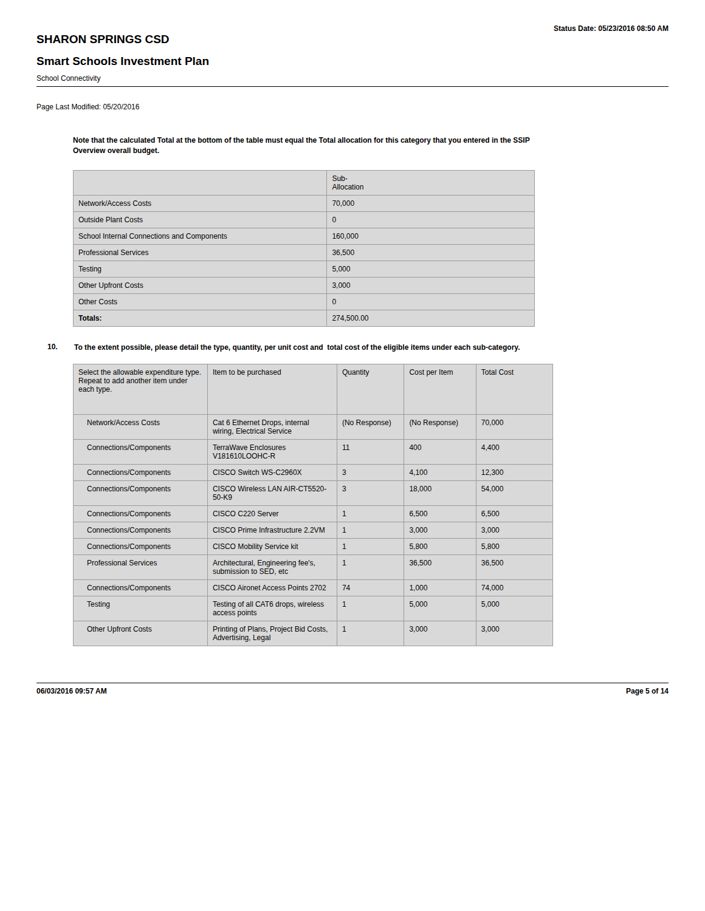Status Date: 05/23/2016 08:50 AM
SHARON SPRINGS CSD
Smart Schools Investment Plan
School Connectivity
Page Last Modified: 05/20/2016
Note that the calculated Total at the bottom of the table must equal the Total allocation for this category that you entered in the SSIP Overview overall budget.
| | Sub- Allocation |
| Network/Access Costs | 70,000 |
| Outside Plant Costs | 0 |
| School Internal Connections and Components | 160,000 |
| Professional Services | 36,500 |
| Testing | 5,000 |
| Other Upfront Costs | 3,000 |
| Other Costs | 0 |
| Totals: | 274,500.00 |
10.
To the extent possible, please detail the type, quantity, per unit cost and total cost of the eligible items under each sub-category.
| Select the allowable expenditure type. Repeat to add another item under each type. | Item to be purchased | Quantity | Cost per Item | Total Cost |
| Network/Access Costs | Cat 6 Ethernet Drops, internal wiring, Electrical Service | (No Response) | (No Response) | 70,000 |
| Connections/Components | TerraWave Enclosures V181610LOOHC-R | 11 | 400 | 4,400 |
| Connections/Components | CISCO Switch WS-C2960X | 3 | 4,100 | 12,300 |
| Connections/Components | CISCO Wireless LAN AIR-CT5520-50-K9 | 3 | 18,000 | 54,000 |
| Connections/Components | CISCO C220 Server | 1 | 6,500 | 6,500 |
| Connections/Components | CISCO Prime Infrastructure 2.2VM | 1 | 3,000 | 3,000 |
| Connections/Components | CISCO Mobility Service kit | 1 | 5,800 | 5,800 |
| Professional Services | Architectural, Engineering fee's, submission to SED, etc | 1 | 36,500 | 36,500 |
| Connections/Components | CISCO Aironet Access Points 2702 | 74 | 1,000 | 74,000 |
| Testing | Testing of all CAT6 drops, wireless access points | 1 | 5,000 | 5,000 |
| Other Upfront Costs | Printing of Plans, Project Bid Costs, Advertising, Legal | 1 | 3,000 | 3,000 |
06/03/2016 09:57 AM
Page 5 of 14